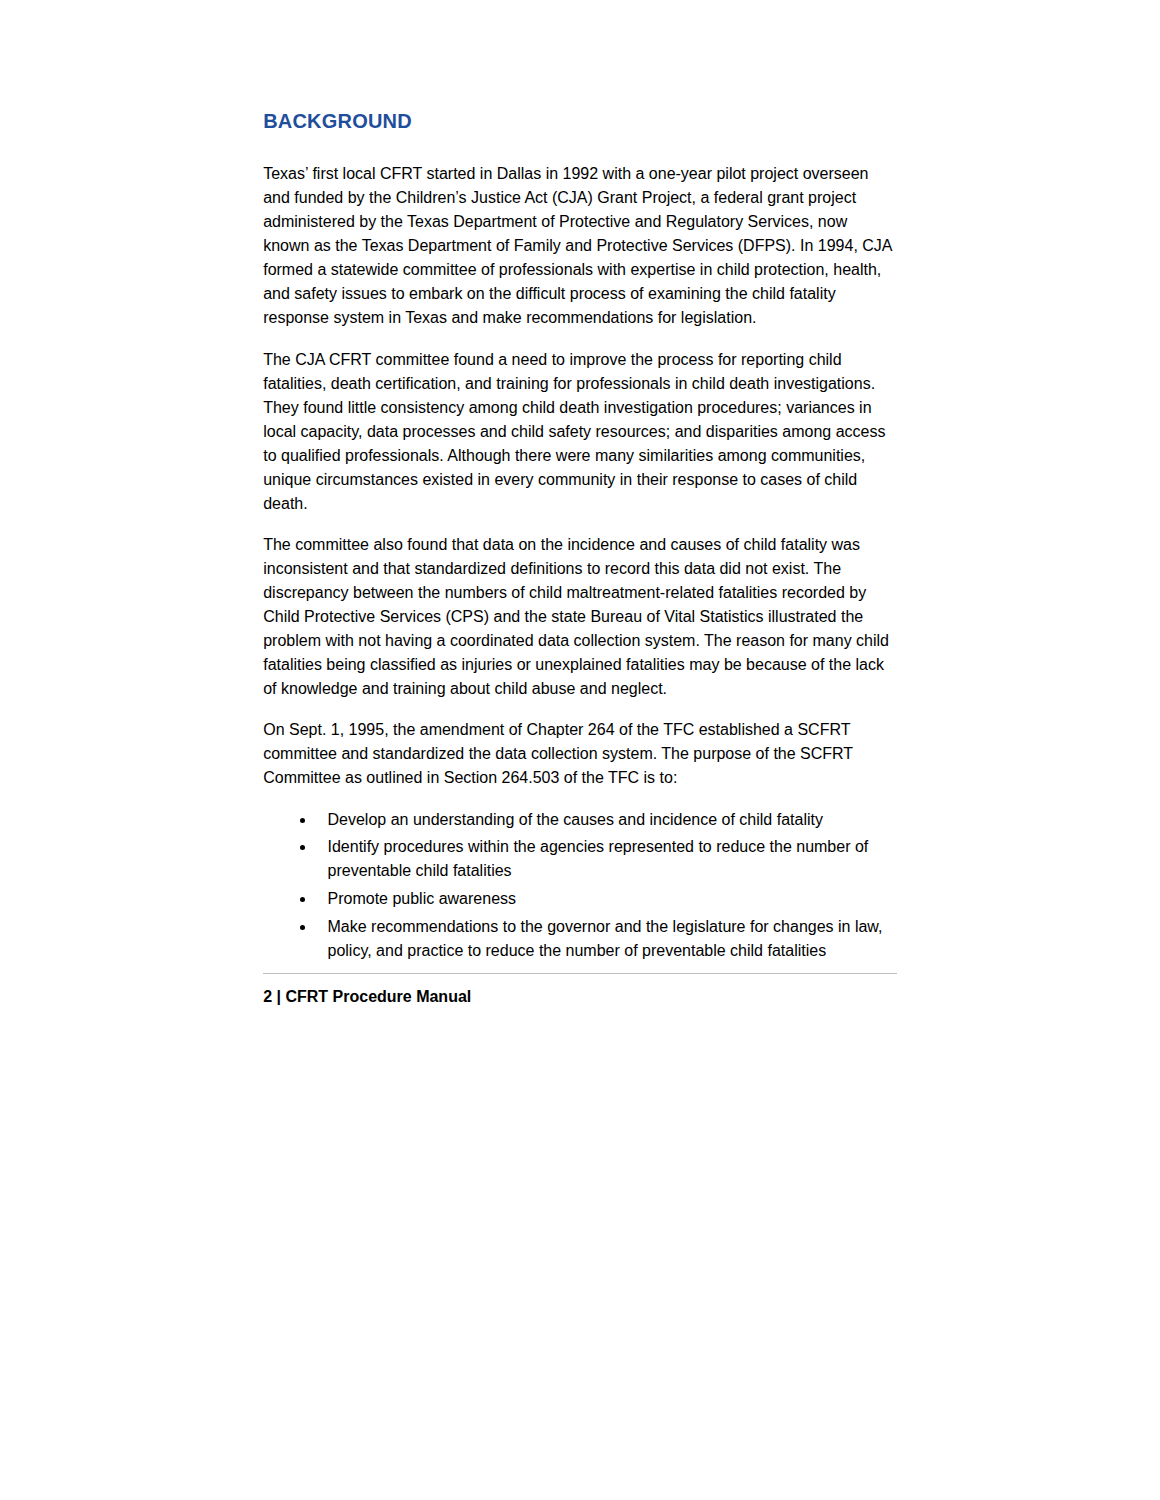BACKGROUND
Texas’ first local CFRT started in Dallas in 1992 with a one-year pilot project overseen and funded by the Children’s Justice Act (CJA) Grant Project, a federal grant project administered by the Texas Department of Protective and Regulatory Services, now known as the Texas Department of Family and Protective Services (DFPS). In 1994, CJA formed a statewide committee of professionals with expertise in child protection, health, and safety issues to embark on the difficult process of examining the child fatality response system in Texas and make recommendations for legislation.
The CJA CFRT committee found a need to improve the process for reporting child fatalities, death certification, and training for professionals in child death investigations. They found little consistency among child death investigation procedures; variances in local capacity, data processes and child safety resources; and disparities among access to qualified professionals. Although there were many similarities among communities, unique circumstances existed in every community in their response to cases of child death.
The committee also found that data on the incidence and causes of child fatality was inconsistent and that standardized definitions to record this data did not exist. The discrepancy between the numbers of child maltreatment-related fatalities recorded by Child Protective Services (CPS) and the state Bureau of Vital Statistics illustrated the problem with not having a coordinated data collection system. The reason for many child fatalities being classified as injuries or unexplained fatalities may be because of the lack of knowledge and training about child abuse and neglect.
On Sept. 1, 1995, the amendment of Chapter 264 of the TFC established a SCFRT committee and standardized the data collection system. The purpose of the SCFRT Committee as outlined in Section 264.503 of the TFC is to:
Develop an understanding of the causes and incidence of child fatality
Identify procedures within the agencies represented to reduce the number of preventable child fatalities
Promote public awareness
Make recommendations to the governor and the legislature for changes in law, policy, and practice to reduce the number of preventable child fatalities
2 | CFRT Procedure Manual